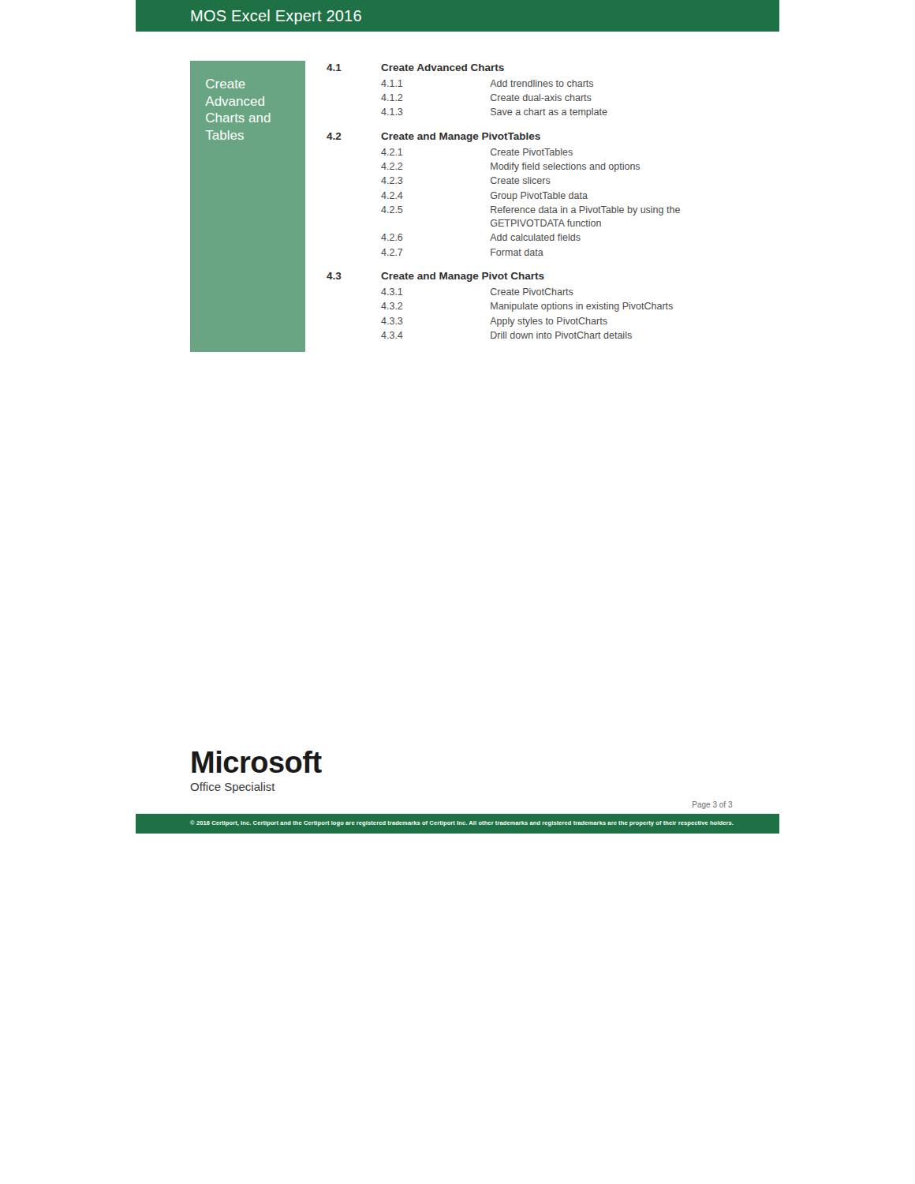MOS Excel Expert 2016
Create Advanced Charts and Tables
4.1 Create Advanced Charts
4.1.1 Add trendlines to charts
4.1.2 Create dual-axis charts
4.1.3 Save a chart as a template
4.2 Create and Manage PivotTables
4.2.1 Create PivotTables
4.2.2 Modify field selections and options
4.2.3 Create slicers
4.2.4 Group PivotTable data
4.2.5 Reference data in a PivotTable by using the GETPIVOTDATA function
4.2.6 Add calculated fields
4.2.7 Format data
4.3 Create and Manage Pivot Charts
4.3.1 Create PivotCharts
4.3.2 Manipulate options in existing PivotCharts
4.3.3 Apply styles to PivotCharts
4.3.4 Drill down into PivotChart details
Microsoft
Office Specialist
Page 3 of 3
© 2016 Certiport, Inc. Certiport and the Certiport logo are registered trademarks of Certiport Inc. All other trademarks and registered trademarks are the property of their respective holders.